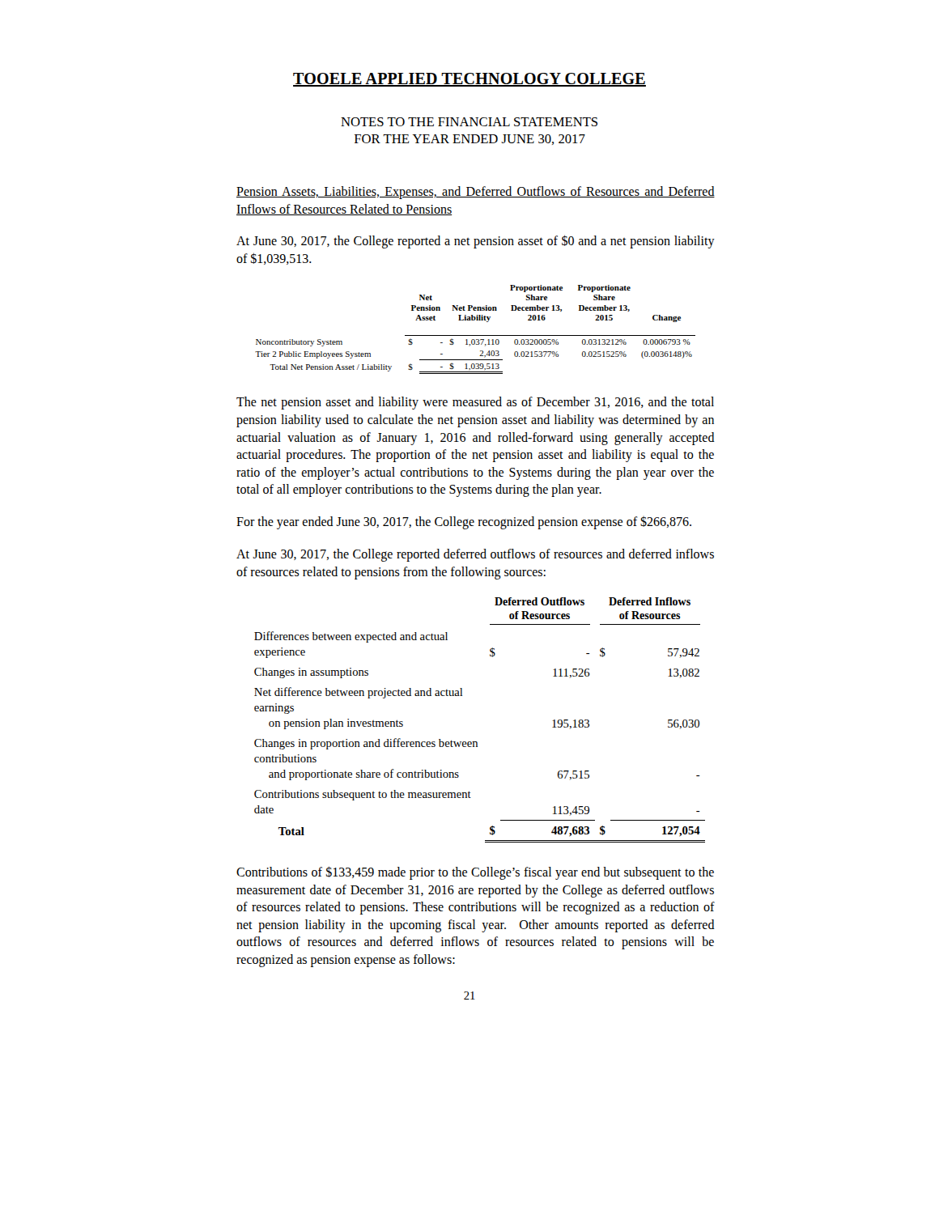TOOELE APPLIED TECHNOLOGY COLLEGE
NOTES TO THE FINANCIAL STATEMENTS
FOR THE YEAR ENDED JUNE 30, 2017
Pension Assets, Liabilities, Expenses, and Deferred Outflows of Resources and Deferred Inflows of Resources Related to Pensions
At June 30, 2017, the College reported a net pension asset of $0 and a net pension liability of $1,039,513.
| | Net Pension Asset | Net Pension Liability | Proportionate Share December 13, 2016 | Proportionate Share December 13, 2015 | Change |
| --- | --- | --- | --- | --- | --- |
| Noncontributory System | $ | - | $ | 1,037,110 | 0.0320005% | 0.0313212% | 0.0006793 % |
| Tier 2 Public Employees System | | - | | 2,403 | 0.0215377% | 0.0251525% | (0.0036148)% |
| Total Net Pension Asset / Liability | $ | - | $ | 1,039,513 | | | |
The net pension asset and liability were measured as of December 31, 2016, and the total pension liability used to calculate the net pension asset and liability was determined by an actuarial valuation as of January 1, 2016 and rolled-forward using generally accepted actuarial procedures. The proportion of the net pension asset and liability is equal to the ratio of the employer’s actual contributions to the Systems during the plan year over the total of all employer contributions to the Systems during the plan year.
For the year ended June 30, 2017, the College recognized pension expense of $266,876.
At June 30, 2017, the College reported deferred outflows of resources and deferred inflows of resources related to pensions from the following sources:
| | Deferred Outflows of Resources | Deferred Inflows of Resources |
| --- | --- | --- |
| Differences between expected and actual experience | $ | - | $ | 57,942 |
| Changes in assumptions | | 111,526 | | 13,082 |
| Net difference between projected and actual earnings on pension plan investments | | 195,183 | | 56,030 |
| Changes in proportion and differences between contributions and proportionate share of contributions | | 67,515 | | - |
| Contributions subsequent to the measurement date | | 113,459 | | - |
| Total | $ | 487,683 | $ | 127,054 |
Contributions of $133,459 made prior to the College’s fiscal year end but subsequent to the measurement date of December 31, 2016 are reported by the College as deferred outflows of resources related to pensions. These contributions will be recognized as a reduction of net pension liability in the upcoming fiscal year. Other amounts reported as deferred outflows of resources and deferred inflows of resources related to pensions will be recognized as pension expense as follows:
21